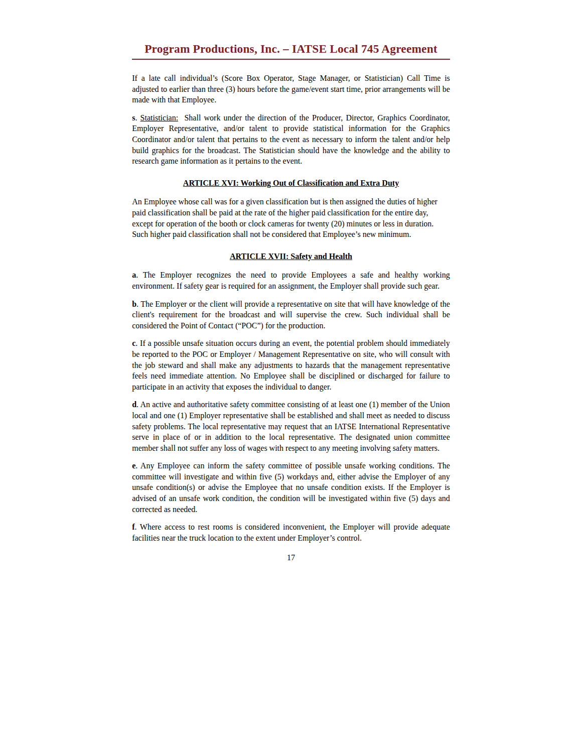Program Productions, Inc. – IATSE Local 745 Agreement
If a late call individual’s (Score Box Operator, Stage Manager, or Statistician) Call Time is adjusted to earlier than three (3) hours before the game/event start time, prior arrangements will be made with that Employee.
s. Statistician: Shall work under the direction of the Producer, Director, Graphics Coordinator, Employer Representative, and/or talent to provide statistical information for the Graphics Coordinator and/or talent that pertains to the event as necessary to inform the talent and/or help build graphics for the broadcast. The Statistician should have the knowledge and the ability to research game information as it pertains to the event.
ARTICLE XVI: Working Out of Classification and Extra Duty
An Employee whose call was for a given classification but is then assigned the duties of higher paid classification shall be paid at the rate of the higher paid classification for the entire day, except for operation of the booth or clock cameras for twenty (20) minutes or less in duration. Such higher paid classification shall not be considered that Employee’s new minimum.
ARTICLE XVII: Safety and Health
a. The Employer recognizes the need to provide Employees a safe and healthy working environment. If safety gear is required for an assignment, the Employer shall provide such gear.
b. The Employer or the client will provide a representative on site that will have knowledge of the client's requirement for the broadcast and will supervise the crew. Such individual shall be considered the Point of Contact (“POC”) for the production.
c. If a possible unsafe situation occurs during an event, the potential problem should immediately be reported to the POC or Employer / Management Representative on site, who will consult with the job steward and shall make any adjustments to hazards that the management representative feels need immediate attention. No Employee shall be disciplined or discharged for failure to participate in an activity that exposes the individual to danger.
d. An active and authoritative safety committee consisting of at least one (1) member of the Union local and one (1) Employer representative shall be established and shall meet as needed to discuss safety problems. The local representative may request that an IATSE International Representative serve in place of or in addition to the local representative. The designated union committee member shall not suffer any loss of wages with respect to any meeting involving safety matters.
e. Any Employee can inform the safety committee of possible unsafe working conditions. The committee will investigate and within five (5) workdays and, either advise the Employer of any unsafe condition(s) or advise the Employee that no unsafe condition exists. If the Employer is advised of an unsafe work condition, the condition will be investigated within five (5) days and corrected as needed.
f. Where access to rest rooms is considered inconvenient, the Employer will provide adequate facilities near the truck location to the extent under Employer’s control.
17